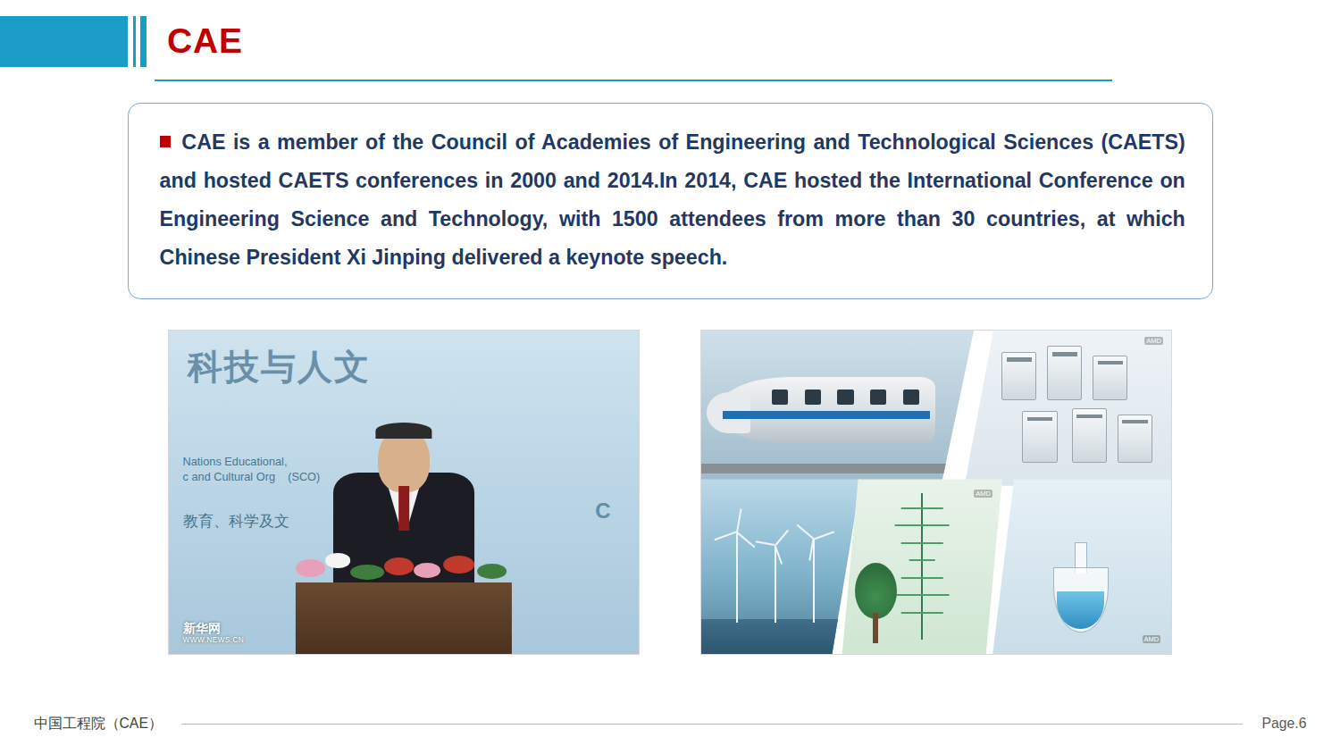CAE
CAE is a member of the Council of Academies of Engineering and Technological Sciences (CAETS) and hosted CAETS conferences in 2000 and 2014.In 2014, CAE hosted the International Conference on Engineering Science and Technology, with 1500 attendees from more than 30 countries, at which Chinese President Xi Jinping delivered a keynote speech.
科技与人文
Nations Educational,
c and Cultural Org (SCO)
教育、科学及文
C
新华网WWW.NEWS.CN
AMD
AMD
AMD
中国工程院（CAE）
Page.6